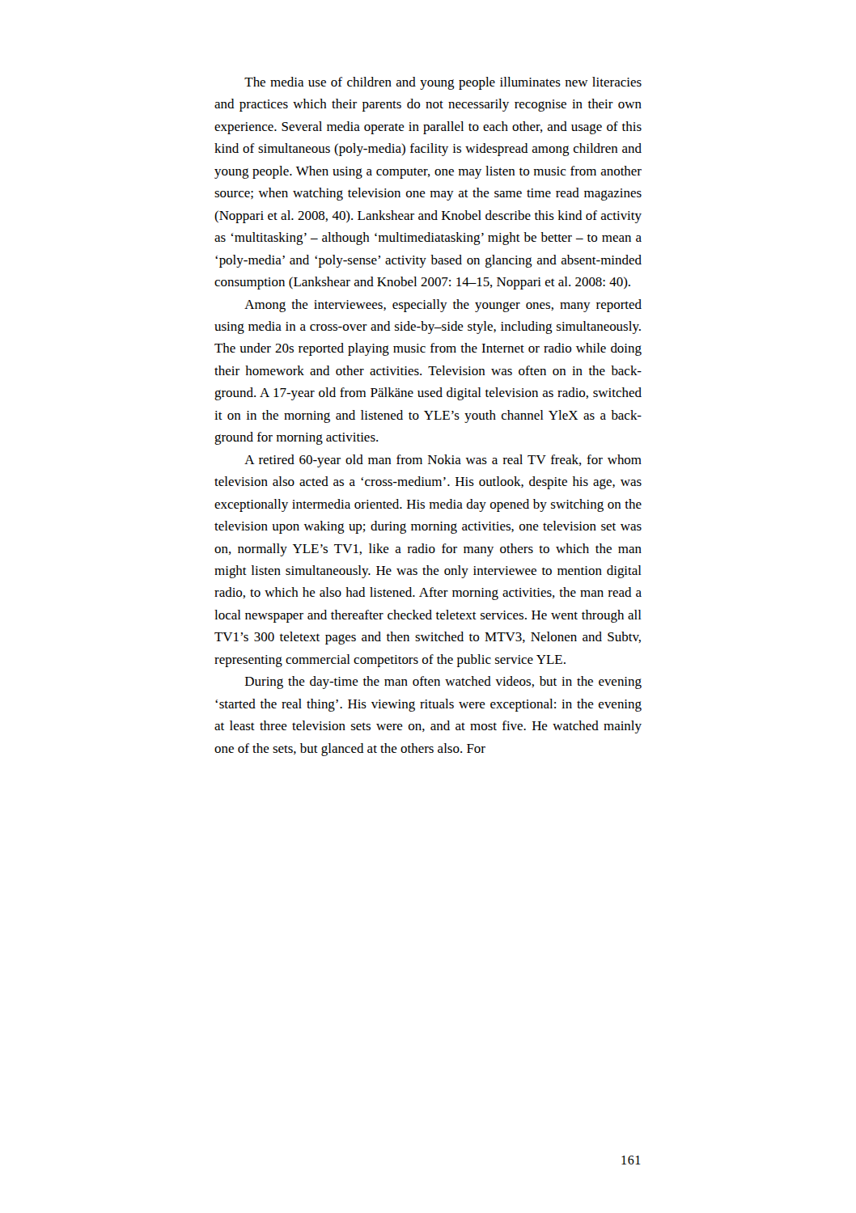The media use of children and young people illuminates new literacies and practices which their parents do not necessarily recognise in their own experience. Several media operate in parallel to each other, and usage of this kind of simultaneous (poly-media) facility is widespread among children and young people. When using a computer, one may listen to music from another source; when watching television one may at the same time read magazines (Noppari et al. 2008, 40). Lankshear and Knobel describe this kind of activity as ‘multitasking’ – although ‘multimediatasking’ might be better – to mean a ‘poly-media’ and ‘poly-sense’ activity based on glancing and absent-minded consumption (Lankshear and Knobel 2007: 14–15, Noppari et al. 2008: 40).
Among the interviewees, especially the younger ones, many reported using media in a cross-over and side-by–side style, including simultaneously. The under 20s reported playing music from the Internet or radio while doing their homework and other activities. Television was often on in the background. A 17-year old from Pälkäne used digital television as radio, switched it on in the morning and listened to YLE’s youth channel YleX as a background for morning activities.
A retired 60-year old man from Nokia was a real TV freak, for whom television also acted as a ‘cross-medium’. His outlook, despite his age, was exceptionally intermedia oriented. His media day opened by switching on the television upon waking up; during morning activities, one television set was on, normally YLE’s TV1, like a radio for many others to which the man might listen simultaneously. He was the only interviewee to mention digital radio, to which he also had listened. After morning activities, the man read a local newspaper and thereafter checked teletext services. He went through all TV1’s 300 teletext pages and then switched to MTV3, Nelonen and Subtv, representing commercial competitors of the public service YLE.
During the day-time the man often watched videos, but in the evening ‘started the real thing’. His viewing rituals were exceptional: in the evening at least three television sets were on, and at most five. He watched mainly one of the sets, but glanced at the others also. For
161